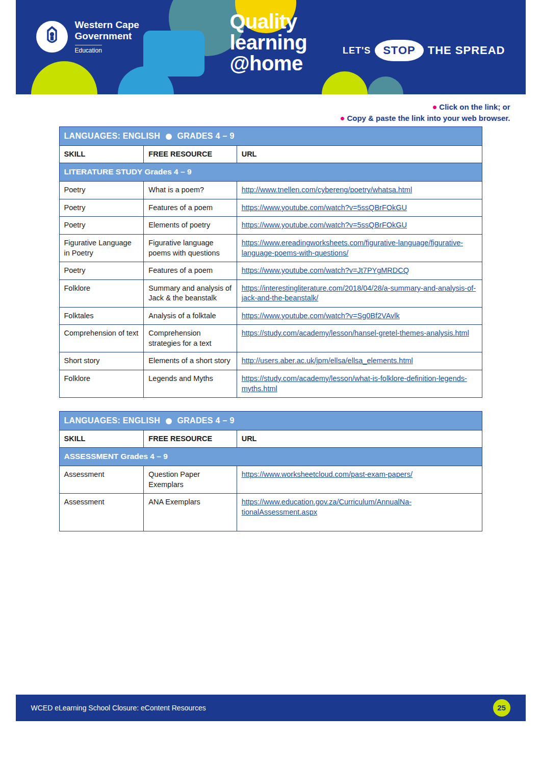Western Cape
Government
Education
Quality
learning
@home
LET'S STOP THE SPREAD
●Click on the link; or
●Copy & paste the link into your web browser.
| LANGUAGES: ENGLISH GRADES 4 – 9 |
| --- |
| SKILL | FREE RESOURCE | URL |
| LITERATURE STUDY Grades 4 – 9 |
| Poetry | What is a poem? | http://www.tnellen.com/cybereng/poetry/whatsa.html |
| Poetry | Features of a poem | https://www.youtube.com/watch?v=5ssQBrFOkGU |
| Poetry | Elements of poetry | https://www.youtube.com/watch?v=5ssQBrFOkGU |
| Figurative Language in Poetry | Figurative language poems with questions | https://www.ereadingworksheets.com/figurative-lan­guage/figurative-language-poems-with-questions/ |
| Poetry | Features of a poem | https://www.youtube.com/watch?v=Jt7PYgMRDCQ |
| Folklore | Summary and analysis of Jack & the beanstalk | https://interestingliterature.com/2018/04/28/a-summa­ry-and-analysis-of-jack-and-the-beanstalk/ |
| Folktales | Analysis of a folktale | https://www.youtube.com/watch?v=Sg0Bf2VAvlk |
| Comprehension of text | Comprehension strategies for a text | https://study.com/academy/lesson/hansel-gre­tel-themes-analysis.html |
| Short story | Elements of a short story | http://users.aber.ac.uk/jpm/ellsa/ellsa_elements.html |
| Folklore | Legends and Myths | https://study.com/academy/lesson/what-is-folklore-definition-legends-myths.html |
| LANGUAGES: ENGLISH GRADES 4 – 9 |
| --- |
| SKILL | FREE RESOURCE | URL |
| ASSESSMENT Grades 4 – 9 |
| Assessment | Question Paper Exemplars | https://www.worksheetcloud.com/past-exam-papers/ |
| Assessment | ANA Exemplars | https://www.education.gov.za/Curriculum/AnnualNa­tionalAssessment.aspx |
WCED eLearning School Closure: eContent Resources
25